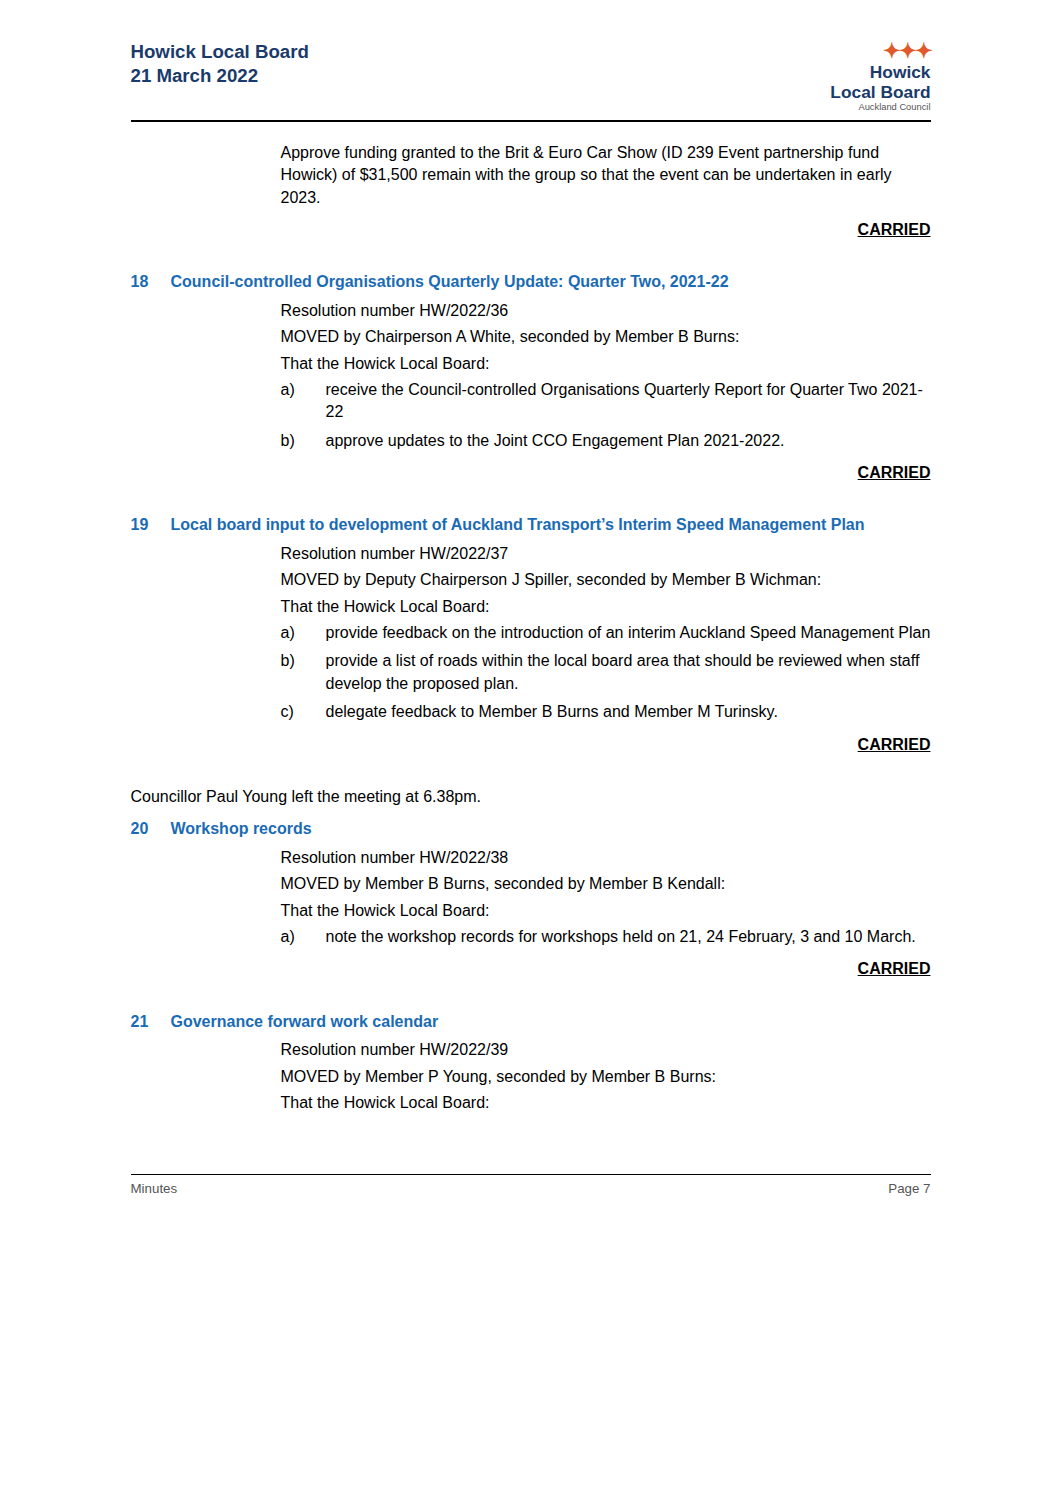Howick Local Board
21 March 2022
✦✦✦
Howick
Local Board
Auckland Council
Approve funding granted to the Brit & Euro Car Show (ID 239 Event partnership fund Howick) of $31,500 remain with the group so that the event can be undertaken in early 2023.
CARRIED
18
Council-controlled Organisations Quarterly Update: Quarter Two, 2021-22
Resolution number HW/2022/36
MOVED by Chairperson A White, seconded by Member B Burns:
That the Howick Local Board:
a)
receive the Council-controlled Organisations Quarterly Report for Quarter Two 2021-22
b)
approve updates to the Joint CCO Engagement Plan 2021-2022.
CARRIED
19
Local board input to development of Auckland Transport’s Interim Speed Management Plan
Resolution number HW/2022/37
MOVED by Deputy Chairperson J Spiller, seconded by Member B Wichman:
That the Howick Local Board:
a)
provide feedback on the introduction of an interim Auckland Speed Management Plan
b)
provide a list of roads within the local board area that should be reviewed when staff develop the proposed plan.
c)
delegate feedback to Member B Burns and Member M Turinsky.
CARRIED
Councillor Paul Young left the meeting at 6.38pm.
20
Workshop records
Resolution number HW/2022/38
MOVED by Member B Burns, seconded by Member B Kendall:
That the Howick Local Board:
a)
note the workshop records for workshops held on 21, 24 February, 3 and 10 March.
CARRIED
21
Governance forward work calendar
Resolution number HW/2022/39
MOVED by Member P Young, seconded by Member B Burns:
That the Howick Local Board:
Minutes
Page 7